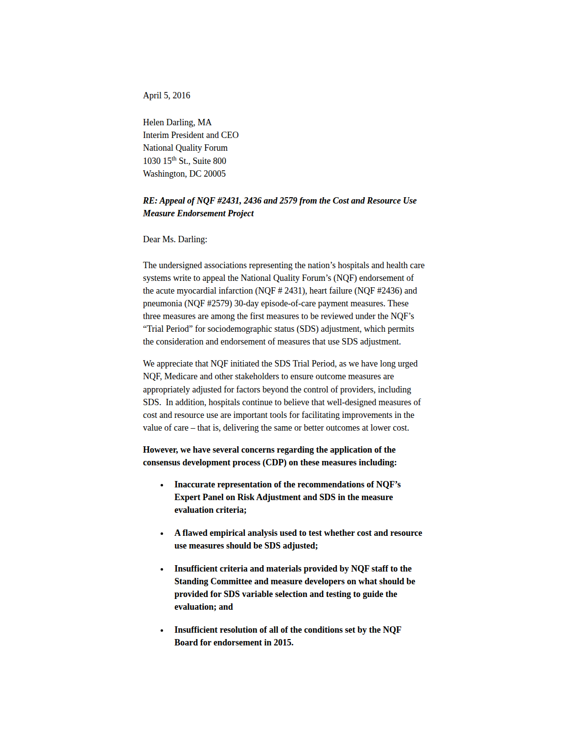April 5, 2016
Helen Darling, MA
Interim President and CEO
National Quality Forum
1030 15th St., Suite 800
Washington, DC 20005
RE: Appeal of NQF #2431, 2436 and 2579 from the Cost and Resource Use Measure Endorsement Project
Dear Ms. Darling:
The undersigned associations representing the nation’s hospitals and health care systems write to appeal the National Quality Forum’s (NQF) endorsement of the acute myocardial infarction (NQF # 2431), heart failure (NQF #2436) and pneumonia (NQF #2579) 30-day episode-of-care payment measures. These three measures are among the first measures to be reviewed under the NQF’s “Trial Period” for sociodemographic status (SDS) adjustment, which permits the consideration and endorsement of measures that use SDS adjustment.
We appreciate that NQF initiated the SDS Trial Period, as we have long urged NQF, Medicare and other stakeholders to ensure outcome measures are appropriately adjusted for factors beyond the control of providers, including SDS. In addition, hospitals continue to believe that well-designed measures of cost and resource use are important tools for facilitating improvements in the value of care – that is, delivering the same or better outcomes at lower cost.
However, we have several concerns regarding the application of the consensus development process (CDP) on these measures including:
Inaccurate representation of the recommendations of NQF’s Expert Panel on Risk Adjustment and SDS in the measure evaluation criteria;
A flawed empirical analysis used to test whether cost and resource use measures should be SDS adjusted;
Insufficient criteria and materials provided by NQF staff to the Standing Committee and measure developers on what should be provided for SDS variable selection and testing to guide the evaluation; and
Insufficient resolution of all of the conditions set by the NQF Board for endorsement in 2015.